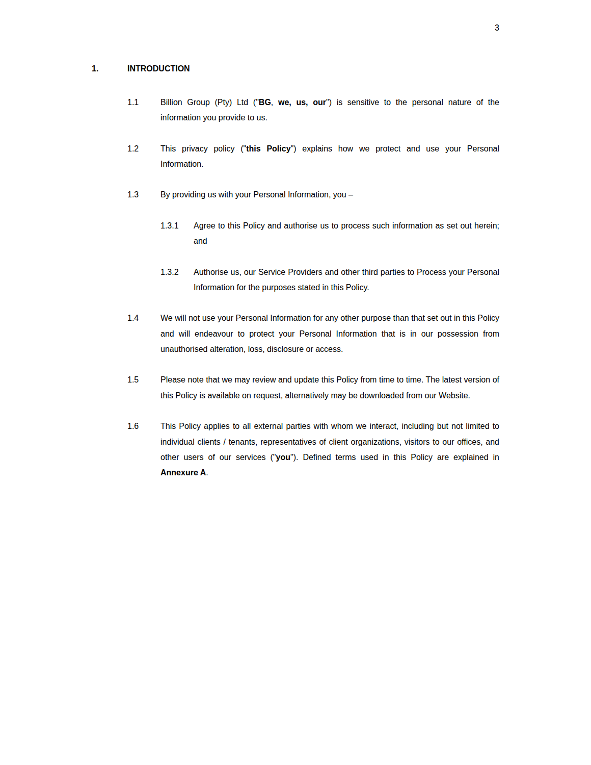3
1.
INTRODUCTION
1.1 Billion Group (Pty) Ltd ("BG, we, us, our") is sensitive to the personal nature of the information you provide to us.
1.2 This privacy policy ("this Policy") explains how we protect and use your Personal Information.
1.3 By providing us with your Personal Information, you –
1.3.1 Agree to this Policy and authorise us to process such information as set out herein; and
1.3.2 Authorise us, our Service Providers and other third parties to Process your Personal Information for the purposes stated in this Policy.
1.4 We will not use your Personal Information for any other purpose than that set out in this Policy and will endeavour to protect your Personal Information that is in our possession from unauthorised alteration, loss, disclosure or access.
1.5 Please note that we may review and update this Policy from time to time. The latest version of this Policy is available on request, alternatively may be downloaded from our Website.
1.6 This Policy applies to all external parties with whom we interact, including but not limited to individual clients / tenants, representatives of client organizations, visitors to our offices, and other users of our services ("you"). Defined terms used in this Policy are explained in Annexure A.